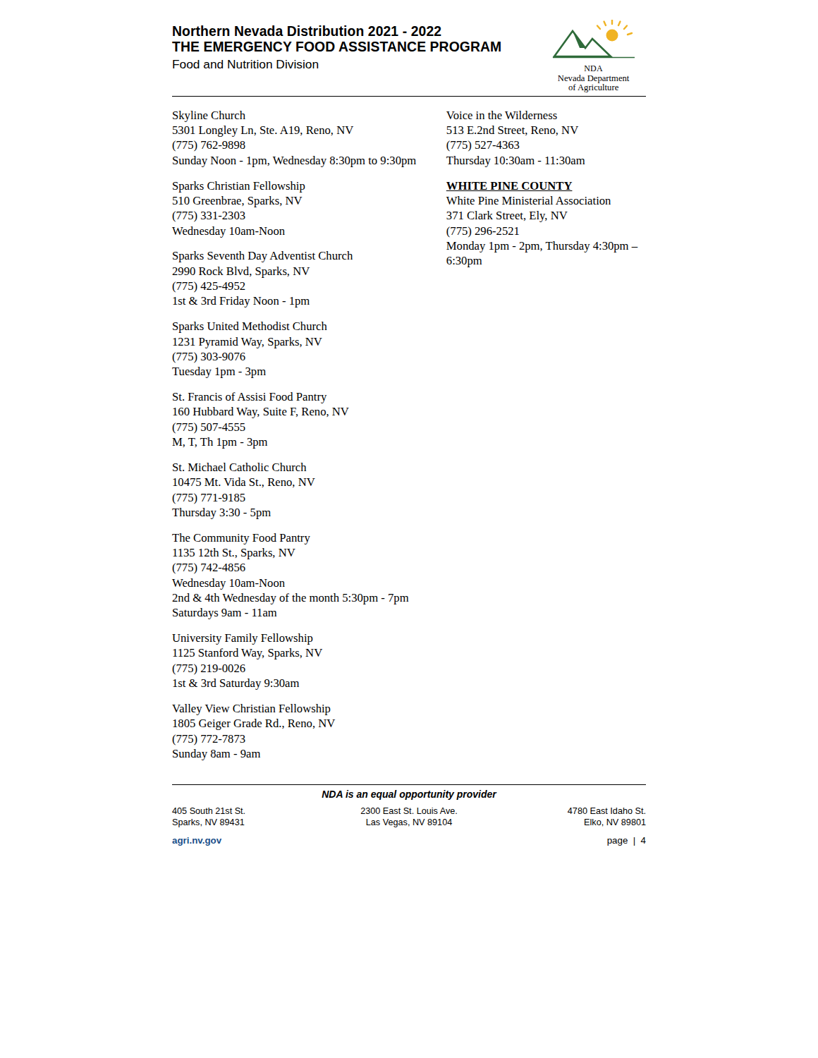Northern Nevada Distribution 2021 - 2022
THE EMERGENCY FOOD ASSISTANCE PROGRAM
Food and Nutrition Division
NDA
Nevada Department
of Agriculture
Skyline Church
5301 Longley Ln, Ste. A19, Reno, NV
(775) 762-9898
Sunday Noon - 1pm, Wednesday 8:30pm to 9:30pm
Sparks Christian Fellowship
510 Greenbrae, Sparks, NV
(775) 331-2303
Wednesday 10am-Noon
Sparks Seventh Day Adventist Church
2990 Rock Blvd, Sparks, NV
(775) 425-4952
1st & 3rd Friday Noon - 1pm
Sparks United Methodist Church
1231 Pyramid Way, Sparks, NV
(775) 303-9076
Tuesday 1pm - 3pm
St. Francis of Assisi Food Pantry
160 Hubbard Way, Suite F, Reno, NV
(775) 507-4555
M, T, Th 1pm - 3pm
St. Michael Catholic Church
10475 Mt. Vida St., Reno, NV
(775) 771-9185
Thursday 3:30 - 5pm
The Community Food Pantry
1135 12th St., Sparks, NV
(775) 742-4856
Wednesday 10am-Noon
2nd & 4th Wednesday of the month 5:30pm - 7pm
Saturdays 9am - 11am
University Family Fellowship
1125 Stanford Way, Sparks, NV
(775) 219-0026
1st & 3rd Saturday 9:30am
Valley View Christian Fellowship
1805 Geiger Grade Rd., Reno, NV
(775) 772-7873
Sunday 8am - 9am
Voice in the Wilderness
513 E.2nd Street, Reno, NV
(775) 527-4363
Thursday 10:30am - 11:30am
WHITE PINE COUNTY
White Pine Ministerial Association
371 Clark Street, Ely, NV
(775) 296-2521
Monday 1pm - 2pm, Thursday 4:30pm – 6:30pm
NDA is an equal opportunity provider
405 South 21st St.
Sparks, NV 89431
2300 East St. Louis Ave.
Las Vegas, NV 89104
4780 East Idaho St.
Elko, NV 89801
agri.nv.gov
page | 4